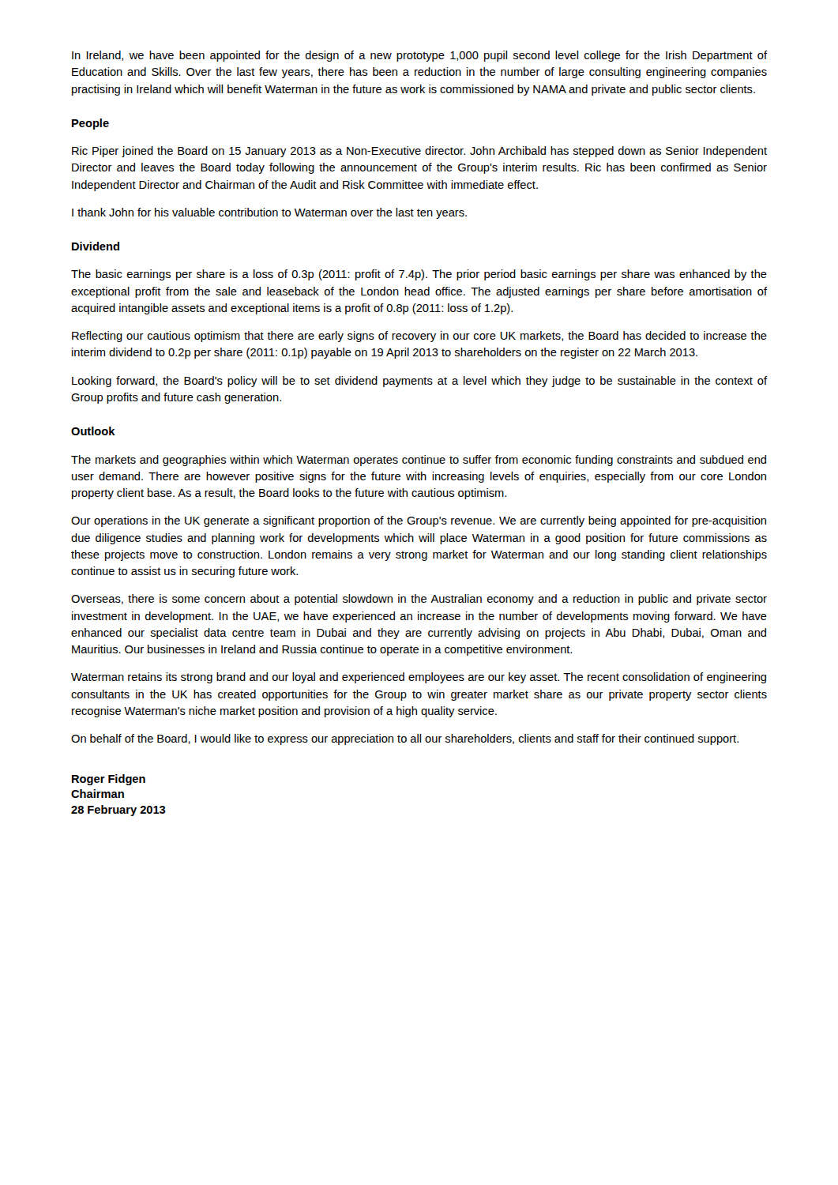In Ireland, we have been appointed for the design of a new prototype 1,000 pupil second level college for the Irish Department of Education and Skills. Over the last few years, there has been a reduction in the number of large consulting engineering companies practising in Ireland which will benefit Waterman in the future as work is commissioned by NAMA and private and public sector clients.
People
Ric Piper joined the Board on 15 January 2013 as a Non-Executive director. John Archibald has stepped down as Senior Independent Director and leaves the Board today following the announcement of the Group's interim results. Ric has been confirmed as Senior Independent Director and Chairman of the Audit and Risk Committee with immediate effect.
I thank John for his valuable contribution to Waterman over the last ten years.
Dividend
The basic earnings per share is a loss of 0.3p (2011: profit of 7.4p). The prior period basic earnings per share was enhanced by the exceptional profit from the sale and leaseback of the London head office. The adjusted earnings per share before amortisation of acquired intangible assets and exceptional items is a profit of 0.8p (2011: loss of 1.2p).
Reflecting our cautious optimism that there are early signs of recovery in our core UK markets, the Board has decided to increase the interim dividend to 0.2p per share (2011: 0.1p) payable on 19 April 2013 to shareholders on the register on 22 March 2013.
Looking forward, the Board's policy will be to set dividend payments at a level which they judge to be sustainable in the context of Group profits and future cash generation.
Outlook
The markets and geographies within which Waterman operates continue to suffer from economic funding constraints and subdued end user demand. There are however positive signs for the future with increasing levels of enquiries, especially from our core London property client base. As a result, the Board looks to the future with cautious optimism.
Our operations in the UK generate a significant proportion of the Group's revenue. We are currently being appointed for pre-acquisition due diligence studies and planning work for developments which will place Waterman in a good position for future commissions as these projects move to construction. London remains a very strong market for Waterman and our long standing client relationships continue to assist us in securing future work.
Overseas, there is some concern about a potential slowdown in the Australian economy and a reduction in public and private sector investment in development. In the UAE, we have experienced an increase in the number of developments moving forward. We have enhanced our specialist data centre team in Dubai and they are currently advising on projects in Abu Dhabi, Dubai, Oman and Mauritius. Our businesses in Ireland and Russia continue to operate in a competitive environment.
Waterman retains its strong brand and our loyal and experienced employees are our key asset. The recent consolidation of engineering consultants in the UK has created opportunities for the Group to win greater market share as our private property sector clients recognise Waterman's niche market position and provision of a high quality service.
On behalf of the Board, I would like to express our appreciation to all our shareholders, clients and staff for their continued support.
Roger Fidgen
Chairman
28 February 2013